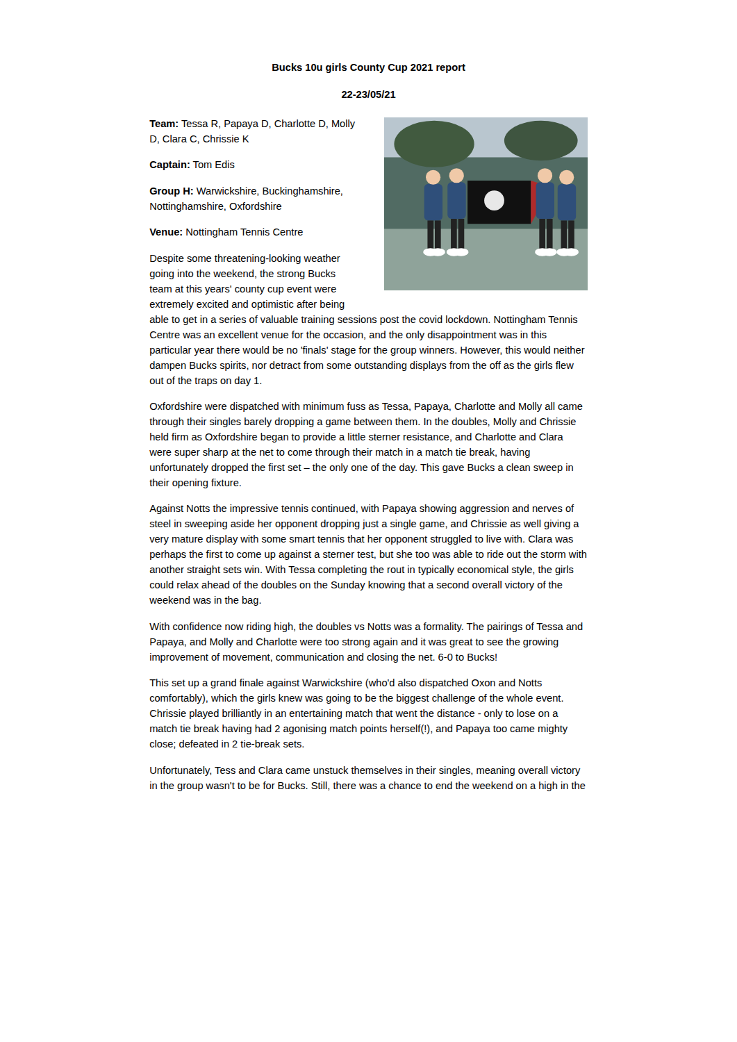Bucks 10u girls County Cup 2021 report
22-23/05/21
Team: Tessa R, Papaya D, Charlotte D, Molly D, Clara C, Chrissie K
Captain: Tom Edis
Group H: Warwickshire, Buckinghamshire, Nottinghamshire, Oxfordshire
Venue: Nottingham Tennis Centre
Despite some threatening-looking weather going into the weekend, the strong Bucks team at this years' county cup event were extremely excited and optimistic after being able to get in a series of valuable training sessions post the covid lockdown. Nottingham Tennis Centre was an excellent venue for the occasion, and the only disappointment was in this particular year there would be no 'finals' stage for the group winners. However, this would neither dampen Bucks spirits, nor detract from some outstanding displays from the off as the girls flew out of the traps on day 1.
Oxfordshire were dispatched with minimum fuss as Tessa, Papaya, Charlotte and Molly all came through their singles barely dropping a game between them. In the doubles, Molly and Chrissie held firm as Oxfordshire began to provide a little sterner resistance, and Charlotte and Clara were super sharp at the net to come through their match in a match tie break, having unfortunately dropped the first set – the only one of the day. This gave Bucks a clean sweep in their opening fixture.
Against Notts the impressive tennis continued, with Papaya showing aggression and nerves of steel in sweeping aside her opponent dropping just a single game, and Chrissie as well giving a very mature display with some smart tennis that her opponent struggled to live with. Clara was perhaps the first to come up against a sterner test, but she too was able to ride out the storm with another straight sets win. With Tessa completing the rout in typically economical style, the girls could relax ahead of the doubles on the Sunday knowing that a second overall victory of the weekend was in the bag.
With confidence now riding high, the doubles vs Notts was a formality. The pairings of Tessa and Papaya, and Molly and Charlotte were too strong again and it was great to see the growing improvement of movement, communication and closing the net. 6-0 to Bucks!
This set up a grand finale against Warwickshire (who'd also dispatched Oxon and Notts comfortably), which the girls knew was going to be the biggest challenge of the whole event. Chrissie played brilliantly in an entertaining match that went the distance - only to lose on a match tie break having had 2 agonising match points herself(!), and Papaya too came mighty close; defeated in 2 tie-break sets.
Unfortunately, Tess and Clara came unstuck themselves in their singles, meaning overall victory in the group wasn't to be for Bucks. Still, there was a chance to end the weekend on a high in the